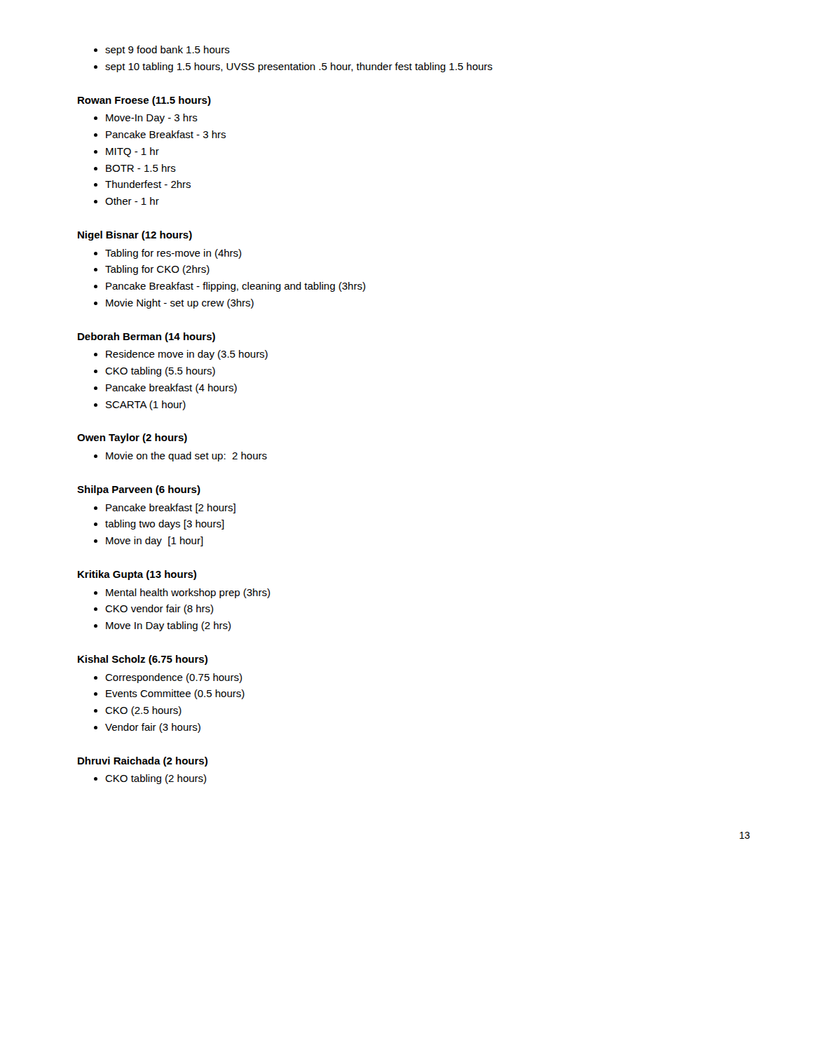sept 9 food bank 1.5 hours
sept 10 tabling 1.5 hours, UVSS presentation .5 hour, thunder fest tabling 1.5 hours
Rowan Froese (11.5 hours)
Move-In Day - 3 hrs
Pancake Breakfast - 3 hrs
MITQ - 1 hr
BOTR - 1.5 hrs
Thunderfest - 2hrs
Other - 1 hr
Nigel Bisnar (12 hours)
Tabling for res-move in (4hrs)
Tabling for CKO (2hrs)
Pancake Breakfast - flipping, cleaning and tabling (3hrs)
Movie Night - set up crew (3hrs)
Deborah Berman (14 hours)
Residence move in day (3.5 hours)
CKO tabling (5.5 hours)
Pancake breakfast (4 hours)
SCARTA (1 hour)
Owen Taylor (2 hours)
Movie on the quad set up: 2 hours
Shilpa Parveen (6 hours)
Pancake breakfast [2 hours]
tabling two days [3 hours]
Move in day [1 hour]
Kritika Gupta (13 hours)
Mental health workshop prep (3hrs)
CKO vendor fair (8 hrs)
Move In Day tabling (2 hrs)
Kishal Scholz (6.75 hours)
Correspondence (0.75 hours)
Events Committee (0.5 hours)
CKO (2.5 hours)
Vendor fair (3 hours)
Dhruvi Raichada (2 hours)
CKO tabling (2 hours)
13